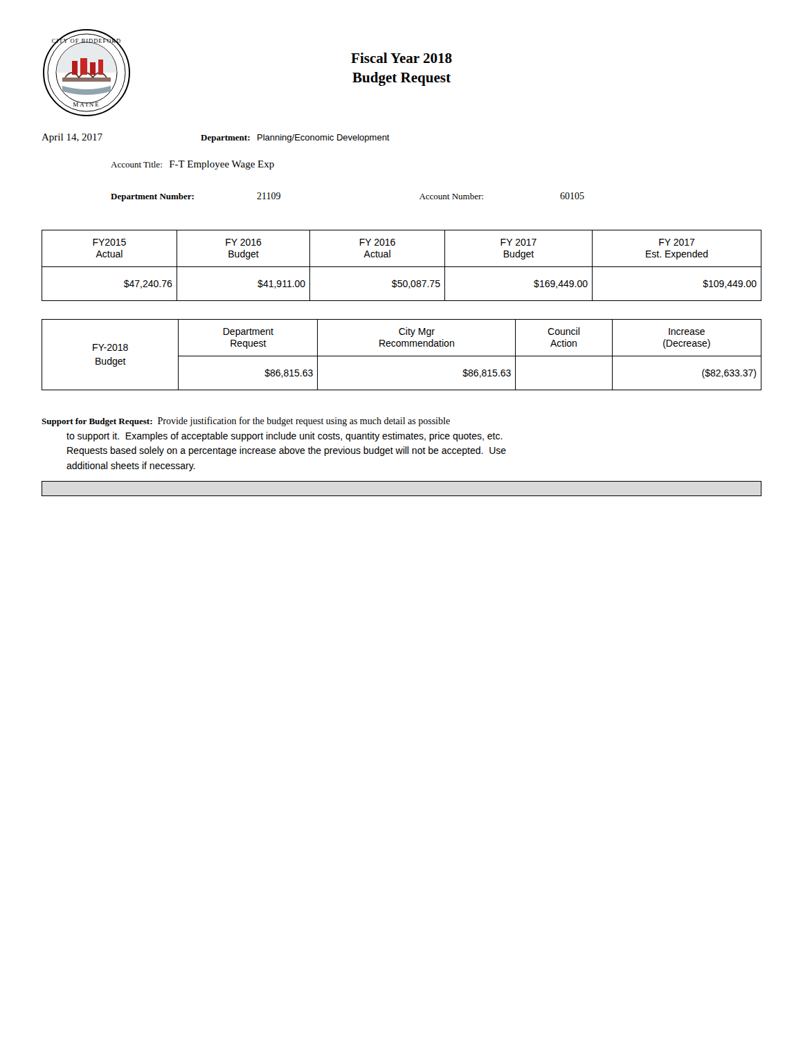CITY OF BIDDEFORD MAINE
Fiscal Year 2018
Budget Request
April 14, 2017
Department: Planning/Economic Development
Account Title: F-T Employee Wage Exp
Department Number: 21109 Account Number: 60105
| FY2015 Actual | FY 2016 Budget | FY 2016 Actual | FY 2017 Budget | FY 2017 Est. Expended |
| --- | --- | --- | --- | --- |
| $47,240.76 | $41,911.00 | $50,087.75 | $169,449.00 | $109,449.00 |
| FY-2018 Budget | Department Request | City Mgr Recommendation | Council Action | Increase (Decrease) |
| $86,815.63 | $86,815.63 | | ($82,633.37) |
Support for Budget Request: Provide justification for the budget request using as much detail as possible
to support it. Examples of acceptable support include unit costs, quantity estimates, price quotes, etc.
Requests based solely on a percentage increase above the previous budget will not be accepted. Use
additional sheets if necessary.